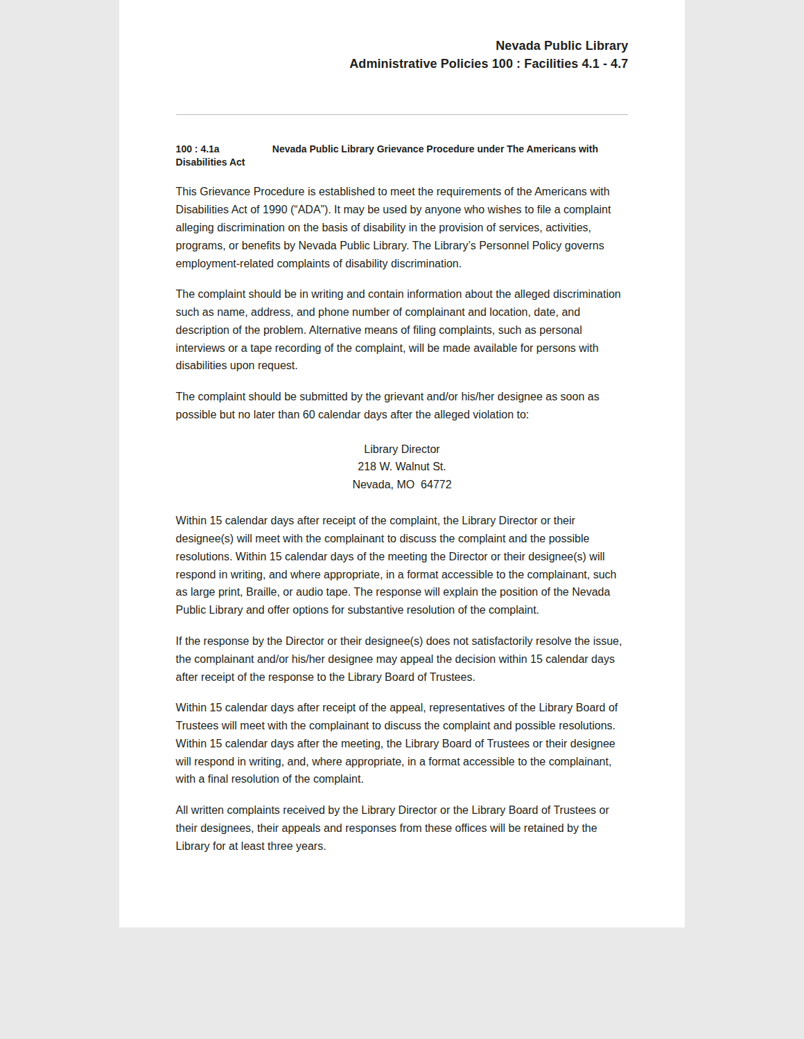Nevada Public Library Administrative Policies 100 : Facilities 4.1 - 4.7
100 : 4.1a Nevada Public Library Grievance Procedure under The Americans with Disabilities Act
This Grievance Procedure is established to meet the requirements of the Americans with Disabilities Act of 1990 (“ADA”). It may be used by anyone who wishes to file a complaint alleging discrimination on the basis of disability in the provision of services, activities, programs, or benefits by Nevada Public Library. The Library’s Personnel Policy governs employment-related complaints of disability discrimination.
The complaint should be in writing and contain information about the alleged discrimination such as name, address, and phone number of complainant and location, date, and description of the problem. Alternative means of filing complaints, such as personal interviews or a tape recording of the complaint, will be made available for persons with disabilities upon request.
The complaint should be submitted by the grievant and/or his/her designee as soon as possible but no later than 60 calendar days after the alleged violation to:
Library Director 218 W. Walnut St. Nevada, MO 64772
Within 15 calendar days after receipt of the complaint, the Library Director or their designee(s) will meet with the complainant to discuss the complaint and the possible resolutions. Within 15 calendar days of the meeting the Director or their designee(s) will respond in writing, and where appropriate, in a format accessible to the complainant, such as large print, Braille, or audio tape. The response will explain the position of the Nevada Public Library and offer options for substantive resolution of the complaint.
If the response by the Director or their designee(s) does not satisfactorily resolve the issue, the complainant and/or his/her designee may appeal the decision within 15 calendar days after receipt of the response to the Library Board of Trustees.
Within 15 calendar days after receipt of the appeal, representatives of the Library Board of Trustees will meet with the complainant to discuss the complaint and possible resolutions. Within 15 calendar days after the meeting, the Library Board of Trustees or their designee will respond in writing, and, where appropriate, in a format accessible to the complainant, with a final resolution of the complaint.
All written complaints received by the Library Director or the Library Board of Trustees or their designees, their appeals and responses from these offices will be retained by the Library for at least three years.